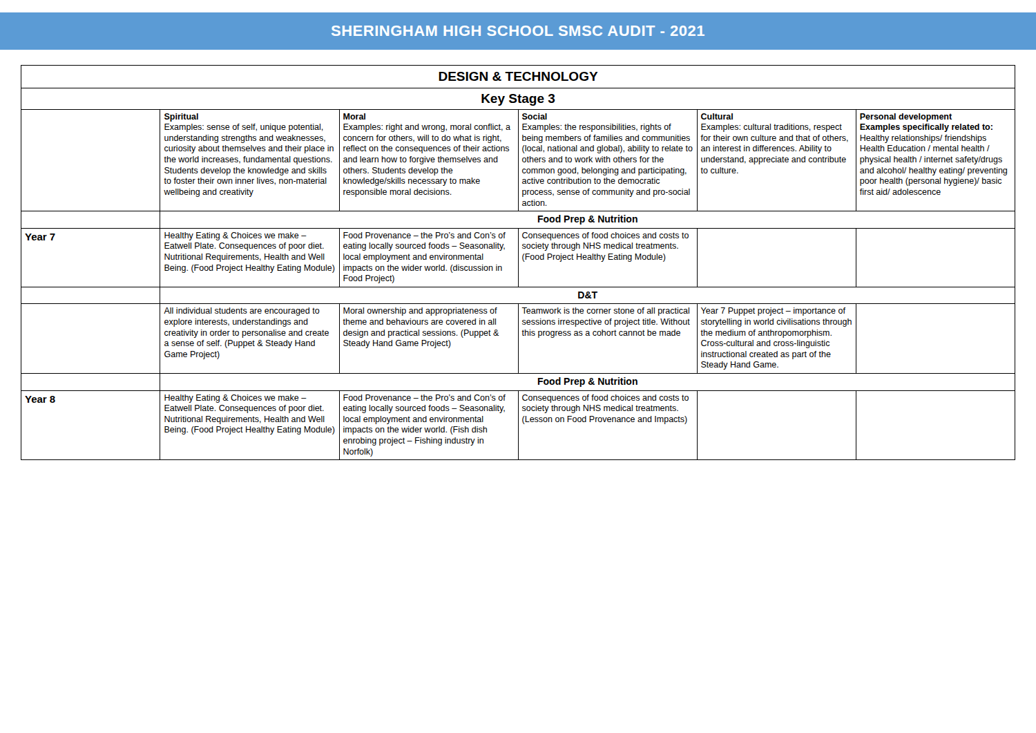SHERINGHAM HIGH SCHOOL SMSC AUDIT - 2021
| DESIGN & TECHNOLOGY |
| Key Stage 3 |
| | Spiritual Examples: sense of self, unique potential, understanding strengths and weaknesses, curiosity about themselves and their place in the world increases, fundamental questions. Students develop the knowledge and skills to foster their own inner lives, non-material wellbeing and creativity | Moral Examples: right and wrong, moral conflict, a concern for others, will to do what is right, reflect on the consequences of their actions and learn how to forgive themselves and others. Students develop the knowledge/skills necessary to make responsible moral decisions. | Social Examples: the responsibilities, rights of being members of families and communities (local, national and global), ability to relate to others and to work with others for the common good, belonging and participating, active contribution to the democratic process, sense of community and pro-social action. | Cultural Examples: cultural traditions, respect for their own culture and that of others, an interest in differences. Ability to understand, appreciate and contribute to culture. | Personal development Examples specifically related to: Healthy relationships/ friendships Health Education / mental health / physical health / internet safety/drugs and alcohol/ healthy eating/ preventing poor health (personal hygiene)/ basic first aid/ adolescence |
| | Food Prep & Nutrition |
| Year 7 | Healthy Eating & Choices we make – Eatwell Plate. Consequences of poor diet. Nutritional Requirements, Health and Well Being. (Food Project Healthy Eating Module) | Food Provenance – the Pro’s and Con’s of eating locally sourced foods – Seasonality, local employment and environmental impacts on the wider world. (discussion in Food Project) | Consequences of food choices and costs to society through NHS medical treatments. (Food Project Healthy Eating Module) | | |
| | D&T |
| | All individual students are encouraged to explore interests, understandings and creativity in order to personalise and create a sense of self. (Puppet & Steady Hand Game Project) | Moral ownership and appropriateness of theme and behaviours are covered in all design and practical sessions. (Puppet & Steady Hand Game Project) | Teamwork is the corner stone of all practical sessions irrespective of project title. Without this progress as a cohort cannot be made | Year 7 Puppet project – importance of storytelling in world civilisations through the medium of anthropomorphism. Cross-cultural and cross-linguistic instructional created as part of the Steady Hand Game. | |
| | Food Prep & Nutrition |
| Year 8 | Healthy Eating & Choices we make – Eatwell Plate. Consequences of poor diet. Nutritional Requirements, Health and Well Being. (Food Project Healthy Eating Module) | Food Provenance – the Pro’s and Con’s of eating locally sourced foods – Seasonality, local employment and environmental impacts on the wider world. (Fish dish enrobing project – Fishing industry in Norfolk) | Consequences of food choices and costs to society through NHS medical treatments. (Lesson on Food Provenance and Impacts) | | |